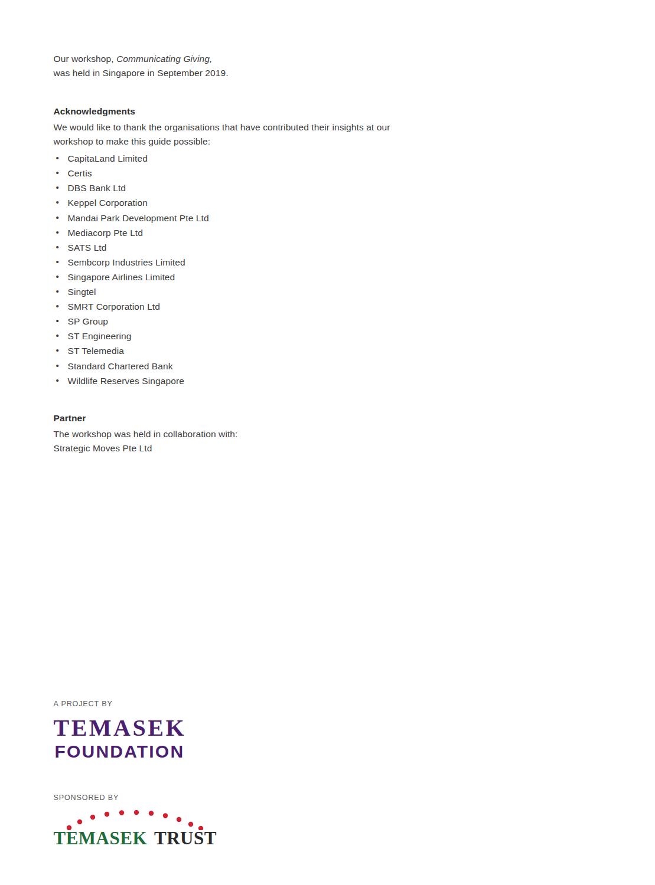Our workshop, Communicating Giving,
was held in Singapore in September 2019.
Acknowledgments
We would like to thank the organisations that have contributed their insights at our workshop to make this guide possible:
CapitaLand Limited
Certis
DBS Bank Ltd
Keppel Corporation
Mandai Park Development Pte Ltd
Mediacorp Pte Ltd
SATS Ltd
Sembcorp Industries Limited
Singapore Airlines Limited
Singtel
SMRT Corporation Ltd
SP Group
ST Engineering
ST Telemedia
Standard Chartered Bank
Wildlife Reserves Singapore
Partner
The workshop was held in collaboration with:
Strategic Moves Pte Ltd
A project by
TEMASEK
FOUNDATION
Sponsored by
TEMASEK TRUST